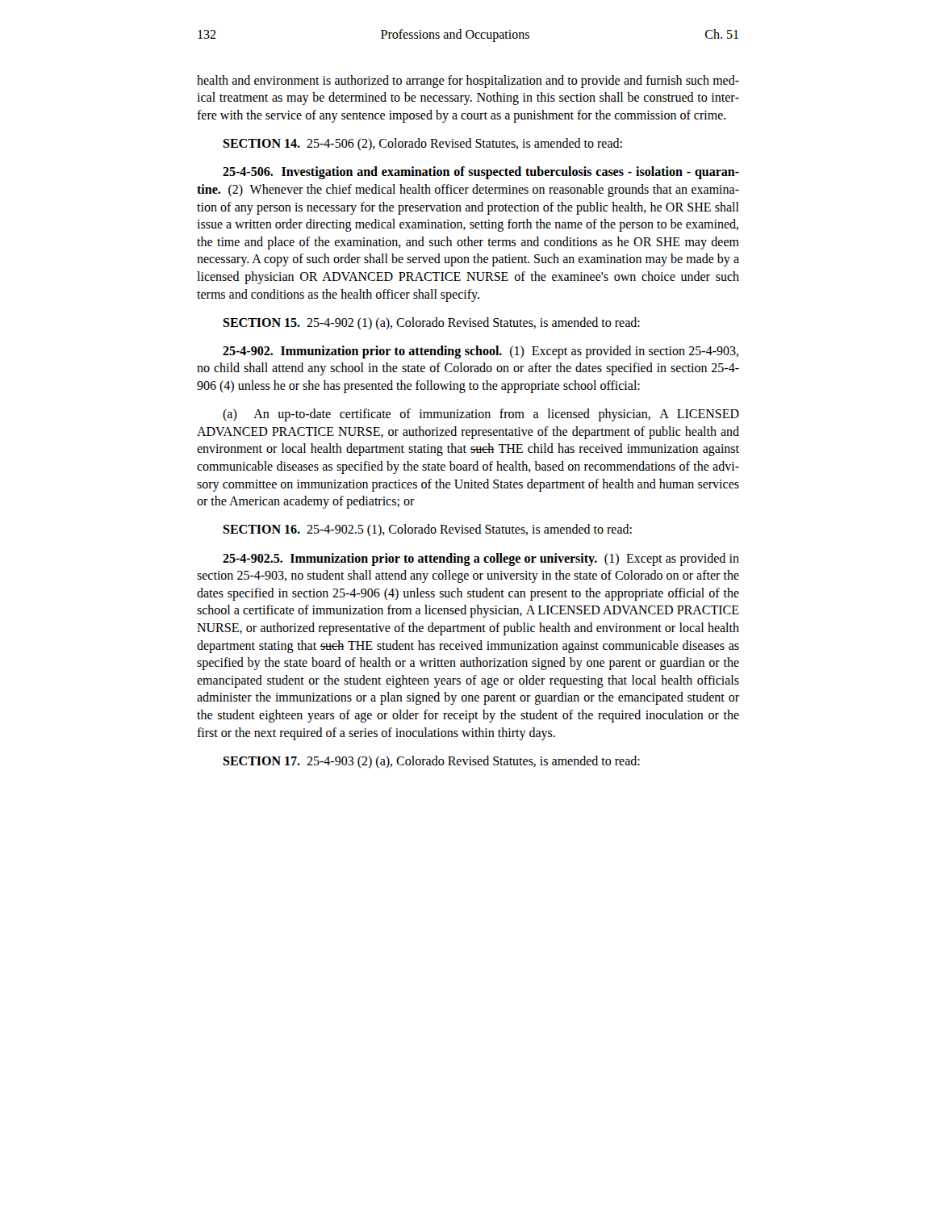132
Professions and Occupations
Ch. 51
health and environment is authorized to arrange for hospitalization and to provide and furnish such medical treatment as may be determined to be necessary. Nothing in this section shall be construed to interfere with the service of any sentence imposed by a court as a punishment for the commission of crime.
SECTION 14. 25-4-506 (2), Colorado Revised Statutes, is amended to read:
25-4-506. Investigation and examination of suspected tuberculosis cases - isolation - quarantine. (2) Whenever the chief medical health officer determines on reasonable grounds that an examination of any person is necessary for the preservation and protection of the public health, he OR SHE shall issue a written order directing medical examination, setting forth the name of the person to be examined, the time and place of the examination, and such other terms and conditions as he OR SHE may deem necessary. A copy of such order shall be served upon the patient. Such an examination may be made by a licensed physician OR ADVANCED PRACTICE NURSE of the examinee's own choice under such terms and conditions as the health officer shall specify.
SECTION 15. 25-4-902 (1) (a), Colorado Revised Statutes, is amended to read:
25-4-902. Immunization prior to attending school. (1) Except as provided in section 25-4-903, no child shall attend any school in the state of Colorado on or after the dates specified in section 25-4-906 (4) unless he or she has presented the following to the appropriate school official:
(a) An up-to-date certificate of immunization from a licensed physician, A LICENSED ADVANCED PRACTICE NURSE, or authorized representative of the department of public health and environment or local health department stating that such THE child has received immunization against communicable diseases as specified by the state board of health, based on recommendations of the advisory committee on immunization practices of the United States department of health and human services or the American academy of pediatrics; or
SECTION 16. 25-4-902.5 (1), Colorado Revised Statutes, is amended to read:
25-4-902.5. Immunization prior to attending a college or university. (1) Except as provided in section 25-4-903, no student shall attend any college or university in the state of Colorado on or after the dates specified in section 25-4-906 (4) unless such student can present to the appropriate official of the school a certificate of immunization from a licensed physician, A LICENSED ADVANCED PRACTICE NURSE, or authorized representative of the department of public health and environment or local health department stating that such THE student has received immunization against communicable diseases as specified by the state board of health or a written authorization signed by one parent or guardian or the emancipated student or the student eighteen years of age or older requesting that local health officials administer the immunizations or a plan signed by one parent or guardian or the emancipated student or the student eighteen years of age or older for receipt by the student of the required inoculation or the first or the next required of a series of inoculations within thirty days.
SECTION 17. 25-4-903 (2) (a), Colorado Revised Statutes, is amended to read: